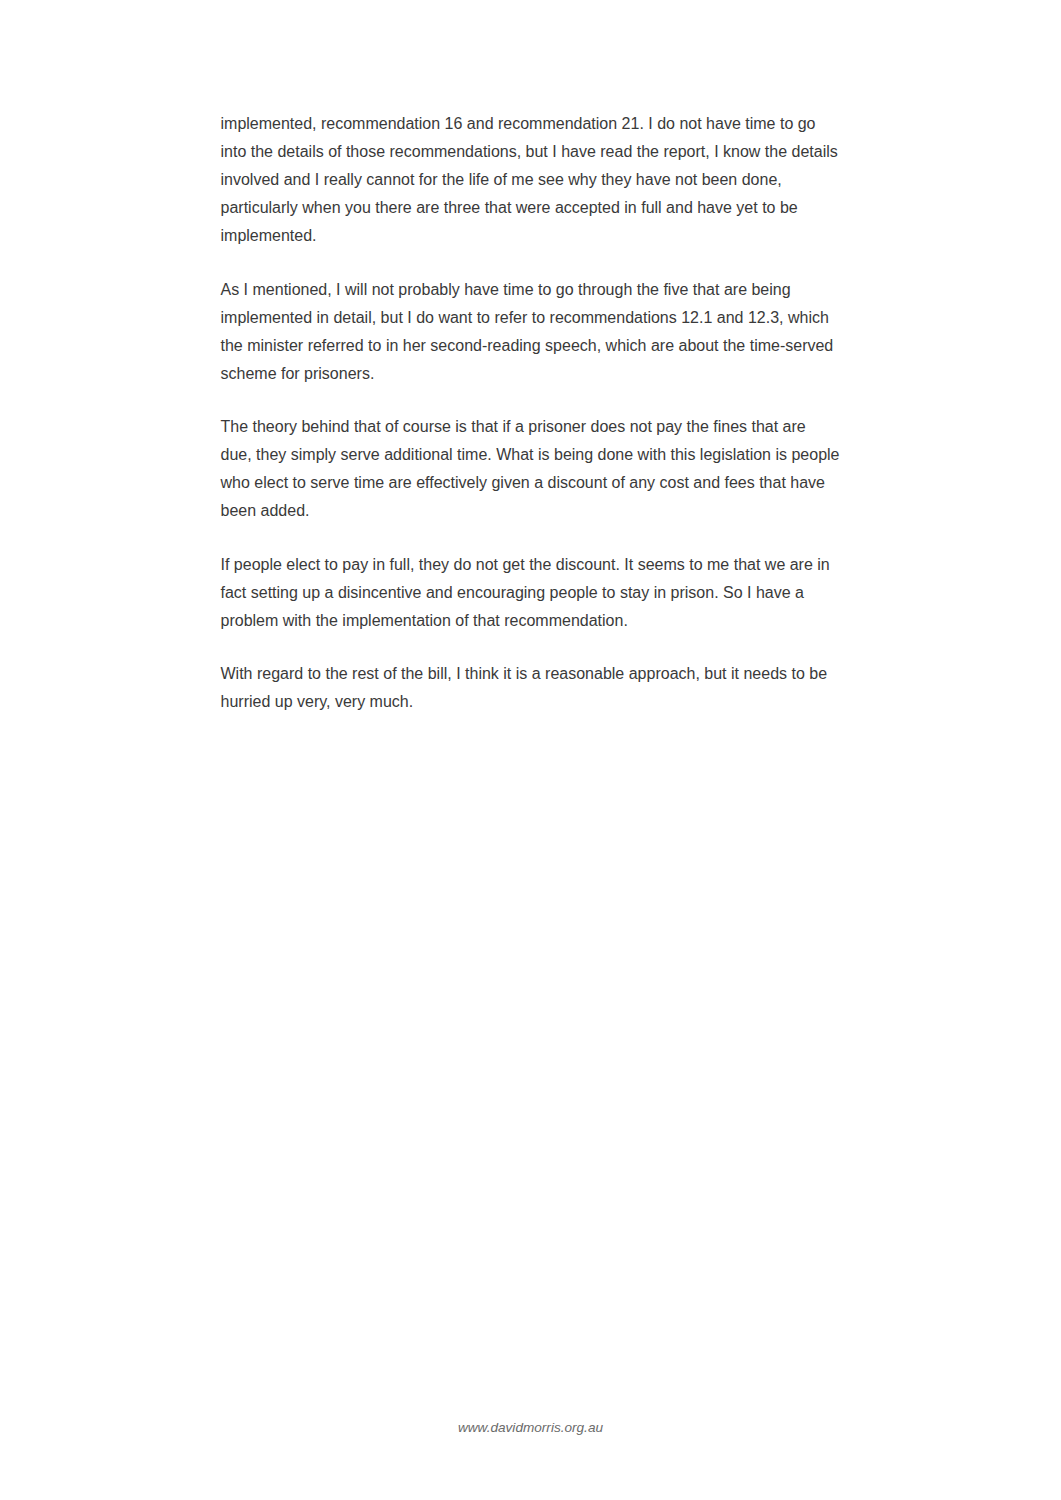implemented, recommendation 16 and recommendation 21. I do not have time to go into the details of those recommendations, but I have read the report, I know the details involved and I really cannot for the life of me see why they have not been done, particularly when you there are three that were accepted in full and have yet to be implemented.
As I mentioned, I will not probably have time to go through the five that are being implemented in detail, but I do want to refer to recommendations 12.1 and 12.3, which the minister referred to in her second-reading speech, which are about the time-served scheme for prisoners.
The theory behind that of course is that if a prisoner does not pay the fines that are due, they simply serve additional time. What is being done with this legislation is people who elect to serve time are effectively given a discount of any cost and fees that have been added.
If people elect to pay in full, they do not get the discount. It seems to me that we are in fact setting up a disincentive and encouraging people to stay in prison. So I have a problem with the implementation of that recommendation.
With regard to the rest of the bill, I think it is a reasonable approach, but it needs to be hurried up very, very much.
www.davidmorris.org.au